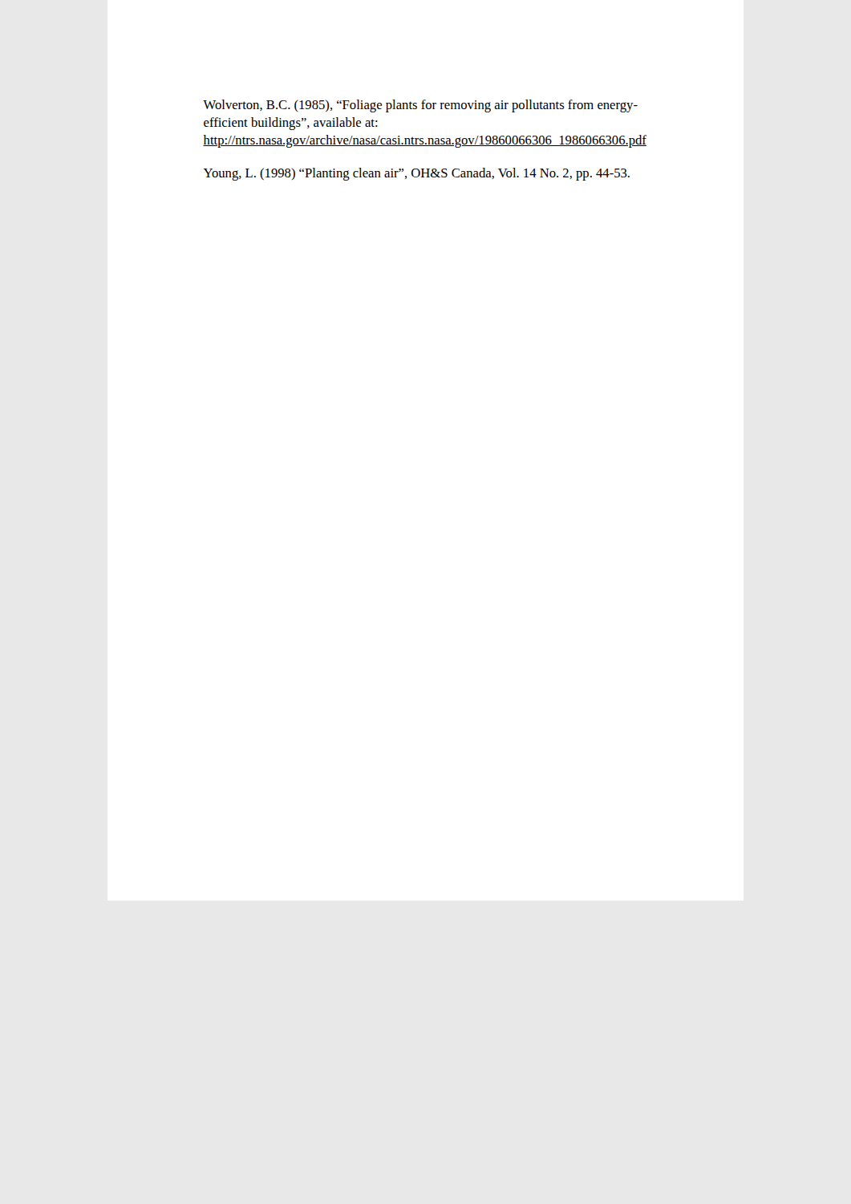Wolverton, B.C. (1985), “Foliage plants for removing air pollutants from energy-efficient buildings”, available at:
http://ntrs.nasa.gov/archive/nasa/casi.ntrs.nasa.gov/19860066306_1986066306.pdf
Young, L. (1998) “Planting clean air”, OH&S Canada, Vol. 14 No. 2, pp. 44-53.